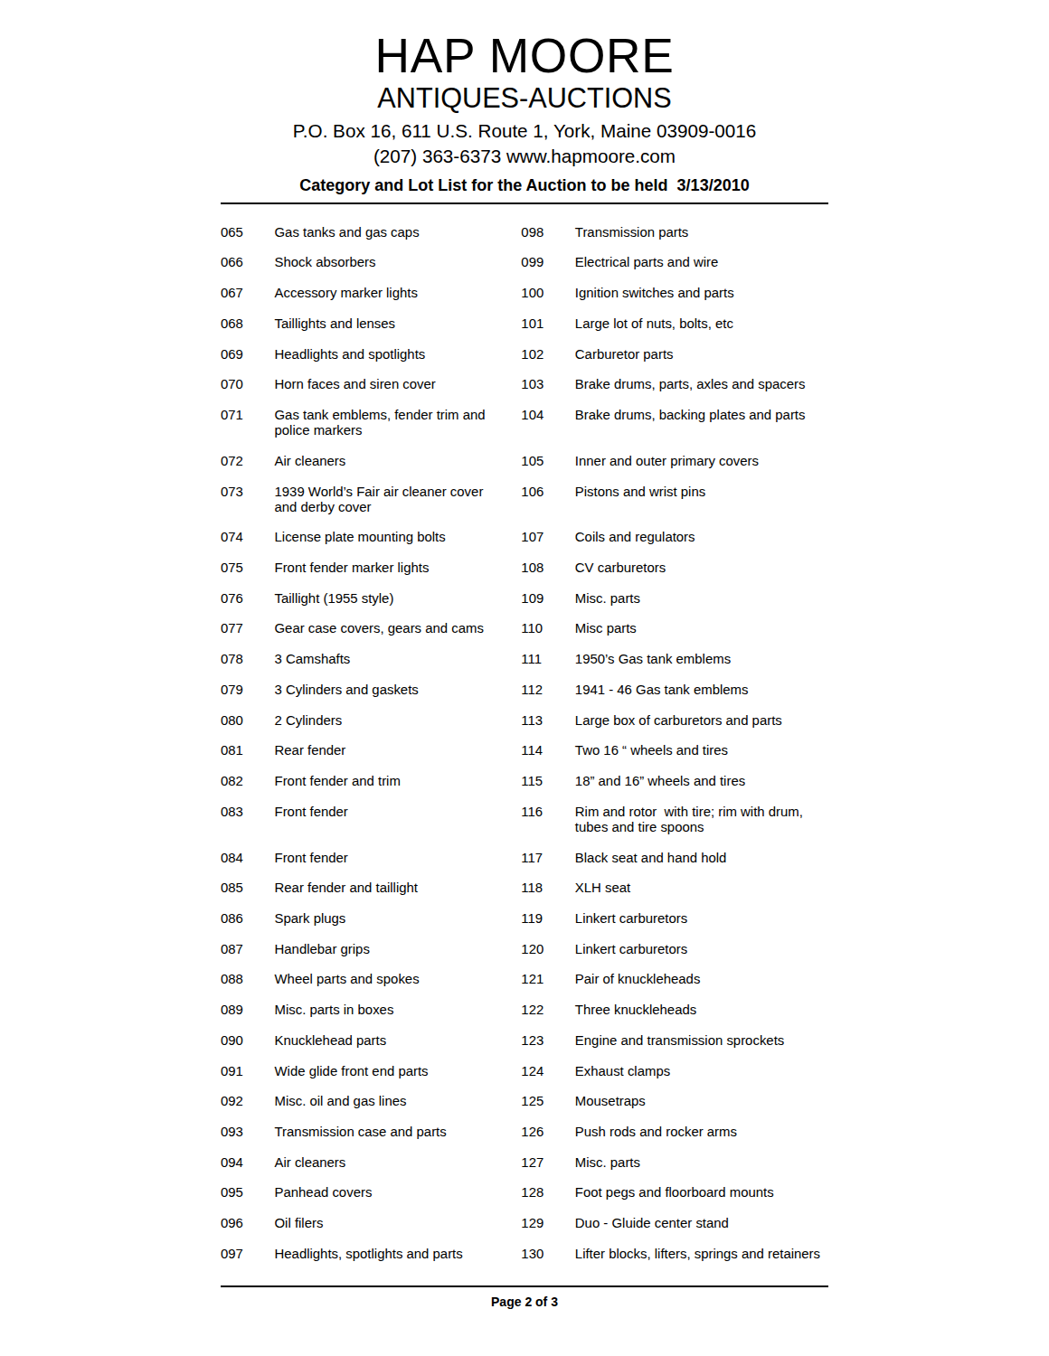HAP MOORE
ANTIQUES-AUCTIONS
P.O. Box 16, 611 U.S. Route 1, York, Maine 03909-0016
(207) 363-6373 www.hapmoore.com
Category and Lot List for the Auction to be held 3/13/2010
| 065 | Gas tanks and gas caps | | 098 | Transmission parts |
| 066 | Shock absorbers | | 099 | Electrical parts and wire |
| 067 | Accessory marker lights | | 100 | Ignition switches and parts |
| 068 | Taillights and lenses | | 101 | Large lot of nuts, bolts, etc |
| 069 | Headlights and spotlights | | 102 | Carburetor parts |
| 070 | Horn faces and siren cover | | 103 | Brake drums, parts, axles and spacers |
| 071 | Gas tank emblems, fender trim and police markers | | 104 | Brake drums, backing plates and parts |
| 072 | Air cleaners | | 105 | Inner and outer primary covers |
| 073 | 1939 World’s Fair air cleaner cover and derby cover | | 106 | Pistons and wrist pins |
| 074 | License plate mounting bolts | | 107 | Coils and regulators |
| 075 | Front fender marker lights | | 108 | CV carburetors |
| 076 | Taillight (1955 style) | | 109 | Misc. parts |
| 077 | Gear case covers, gears and cams | | 110 | Misc parts |
| 078 | 3 Camshafts | | 111 | 1950’s Gas tank emblems |
| 079 | 3 Cylinders and gaskets | | 112 | 1941 - 46 Gas tank emblems |
| 080 | 2 Cylinders | | 113 | Large box of carburetors and parts |
| 081 | Rear fender | | 114 | Two 16 “ wheels and tires |
| 082 | Front fender and trim | | 115 | 18” and 16” wheels and tires |
| 083 | Front fender | | 116 | Rim and rotor with tire; rim with drum, tubes and tire spoons |
| 084 | Front fender | | 117 | Black seat and hand hold |
| 085 | Rear fender and taillight | | 118 | XLH seat |
| 086 | Spark plugs | | 119 | Linkert carburetors |
| 087 | Handlebar grips | | 120 | Linkert carburetors |
| 088 | Wheel parts and spokes | | 121 | Pair of knuckleheads |
| 089 | Misc. parts in boxes | | 122 | Three knuckleheads |
| 090 | Knucklehead parts | | 123 | Engine and transmission sprockets |
| 091 | Wide glide front end parts | | 124 | Exhaust clamps |
| 092 | Misc. oil and gas lines | | 125 | Mousetraps |
| 093 | Transmission case and parts | | 126 | Push rods and rocker arms |
| 094 | Air cleaners | | 127 | Misc. parts |
| 095 | Panhead covers | | 128 | Foot pegs and floorboard mounts |
| 096 | Oil filers | | 129 | Duo - Gluide center stand |
| 097 | Headlights, spotlights and parts | | 130 | Lifter blocks, lifters, springs and retainers |
Page 2 of 3